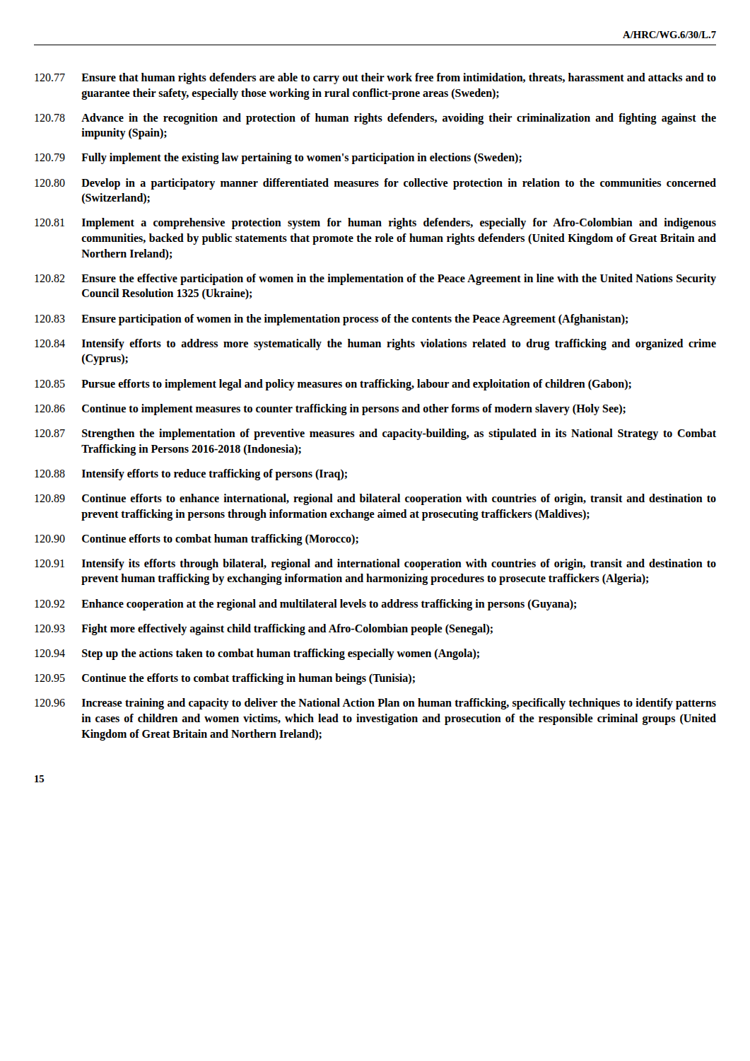A/HRC/WG.6/30/L.7
120.77 Ensure that human rights defenders are able to carry out their work free from intimidation, threats, harassment and attacks and to guarantee their safety, especially those working in rural conflict-prone areas (Sweden);
120.78 Advance in the recognition and protection of human rights defenders, avoiding their criminalization and fighting against the impunity (Spain);
120.79 Fully implement the existing law pertaining to women's participation in elections (Sweden);
120.80 Develop in a participatory manner differentiated measures for collective protection in relation to the communities concerned (Switzerland);
120.81 Implement a comprehensive protection system for human rights defenders, especially for Afro-Colombian and indigenous communities, backed by public statements that promote the role of human rights defenders (United Kingdom of Great Britain and Northern Ireland);
120.82 Ensure the effective participation of women in the implementation of the Peace Agreement in line with the United Nations Security Council Resolution 1325 (Ukraine);
120.83 Ensure participation of women in the implementation process of the contents the Peace Agreement (Afghanistan);
120.84 Intensify efforts to address more systematically the human rights violations related to drug trafficking and organized crime (Cyprus);
120.85 Pursue efforts to implement legal and policy measures on trafficking, labour and exploitation of children (Gabon);
120.86 Continue to implement measures to counter trafficking in persons and other forms of modern slavery (Holy See);
120.87 Strengthen the implementation of preventive measures and capacity-building, as stipulated in its National Strategy to Combat Trafficking in Persons 2016-2018 (Indonesia);
120.88 Intensify efforts to reduce trafficking of persons (Iraq);
120.89 Continue efforts to enhance international, regional and bilateral cooperation with countries of origin, transit and destination to prevent trafficking in persons through information exchange aimed at prosecuting traffickers (Maldives);
120.90 Continue efforts to combat human trafficking (Morocco);
120.91 Intensify its efforts through bilateral, regional and international cooperation with countries of origin, transit and destination to prevent human trafficking by exchanging information and harmonizing procedures to prosecute traffickers (Algeria);
120.92 Enhance cooperation at the regional and multilateral levels to address trafficking in persons (Guyana);
120.93 Fight more effectively against child trafficking and Afro-Colombian people (Senegal);
120.94 Step up the actions taken to combat human trafficking especially women (Angola);
120.95 Continue the efforts to combat trafficking in human beings (Tunisia);
120.96 Increase training and capacity to deliver the National Action Plan on human trafficking, specifically techniques to identify patterns in cases of children and women victims, which lead to investigation and prosecution of the responsible criminal groups (United Kingdom of Great Britain and Northern Ireland);
15